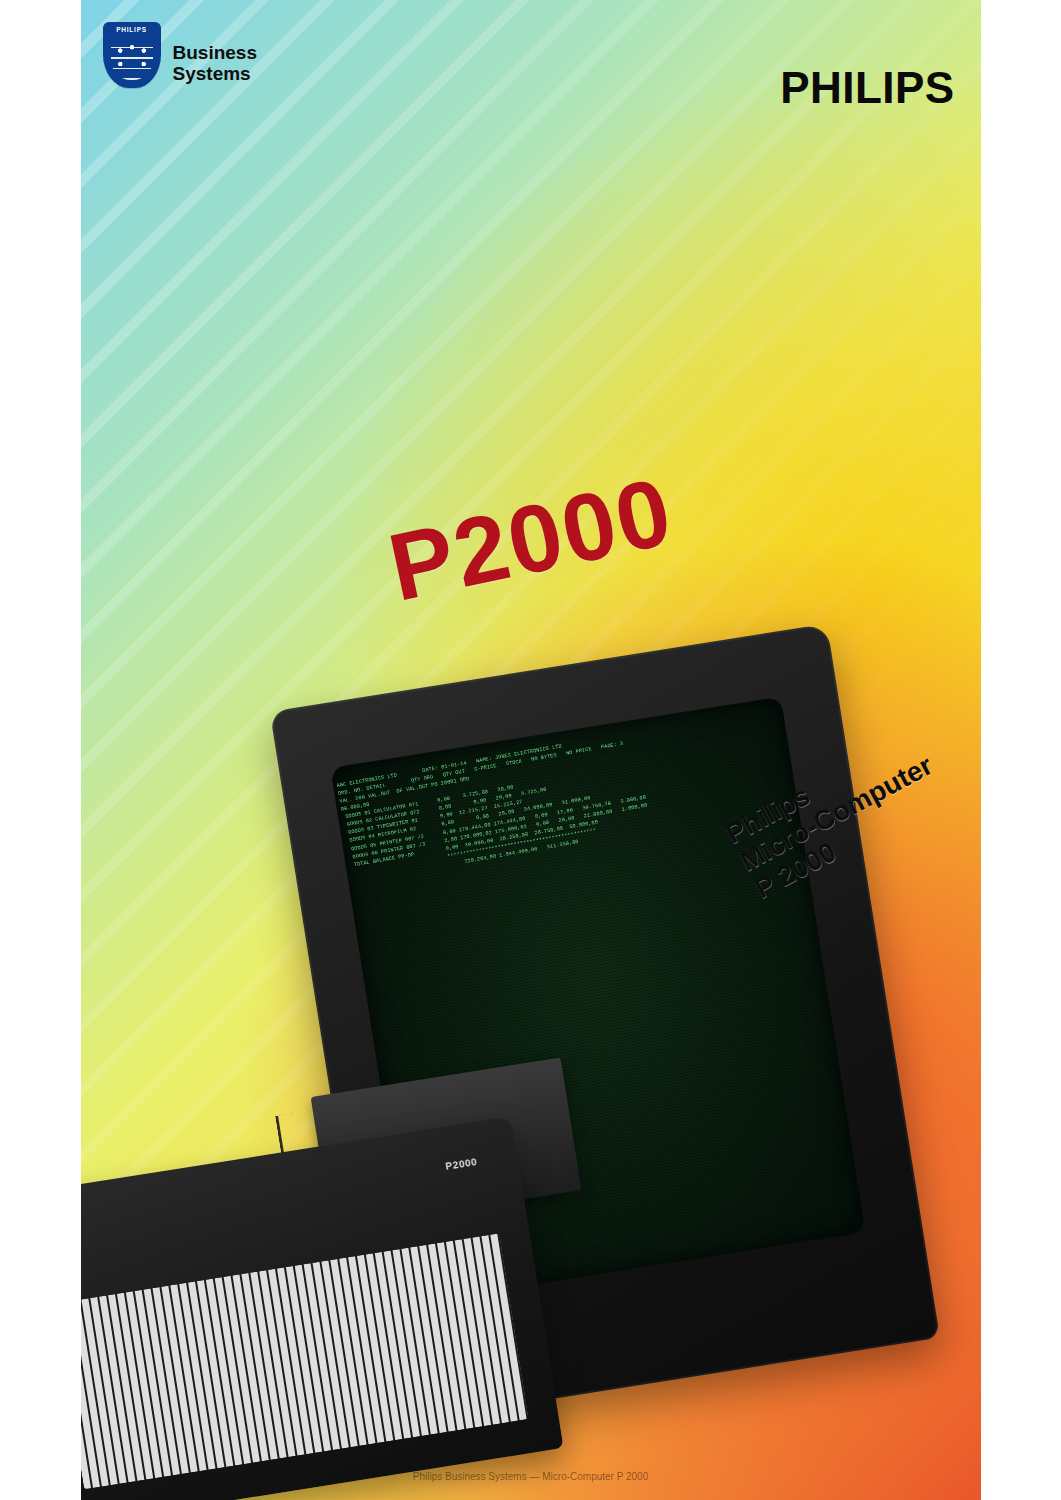Philips
Business Systems
PHILIPS
P2000
Philips Micro-Computer P 2000
ABC ELECTRONICS LTD        DATE: 81-01-14   NAME: JONES ELECTRONICS LTD
ORD. NO. DETAIL        QTY ORD   QTY OUT   S-PRICE   STOCK   NO BYTES   NO PRICE   PAGE: 3
VAL. 200 VAL.OUT  OF VAL.OUT PO 20001 ORD
89.000,00
 GOODS 01 CALCULATOR 071      0,00    3.725,00   30,00
 GOODS 02 CALCULATOR 072      0,00       0,00   20,00   3.725,00
 GOODS 03 TYPEWRITER 01       0,00  12.215,27  15.215,27
 GOODS 04 MICROFILM 02        0,00       0,00   20,00   34.000,00   31.000,00
 GOODS 05 PRINTER 007 /2      0,00 170.444,00 174.444,00   0,00   17,00   30.750,79   3.000,00
 GOODS 06 PRINTER 007 /3      2,00 170.000,02 175.000,02   0,00   20,00   21.000,00   1.000,00
 TOTAL BALANCE PP-OP          0,00  30.000,00  28.250,00  28.750,00  50.000,00
                              ***********************************************
                                   720.204,80 1.044.400,00   311.350,00
Basic Interpreter 16K
P2000
Philips Business Systems — Micro-Computer P 2000